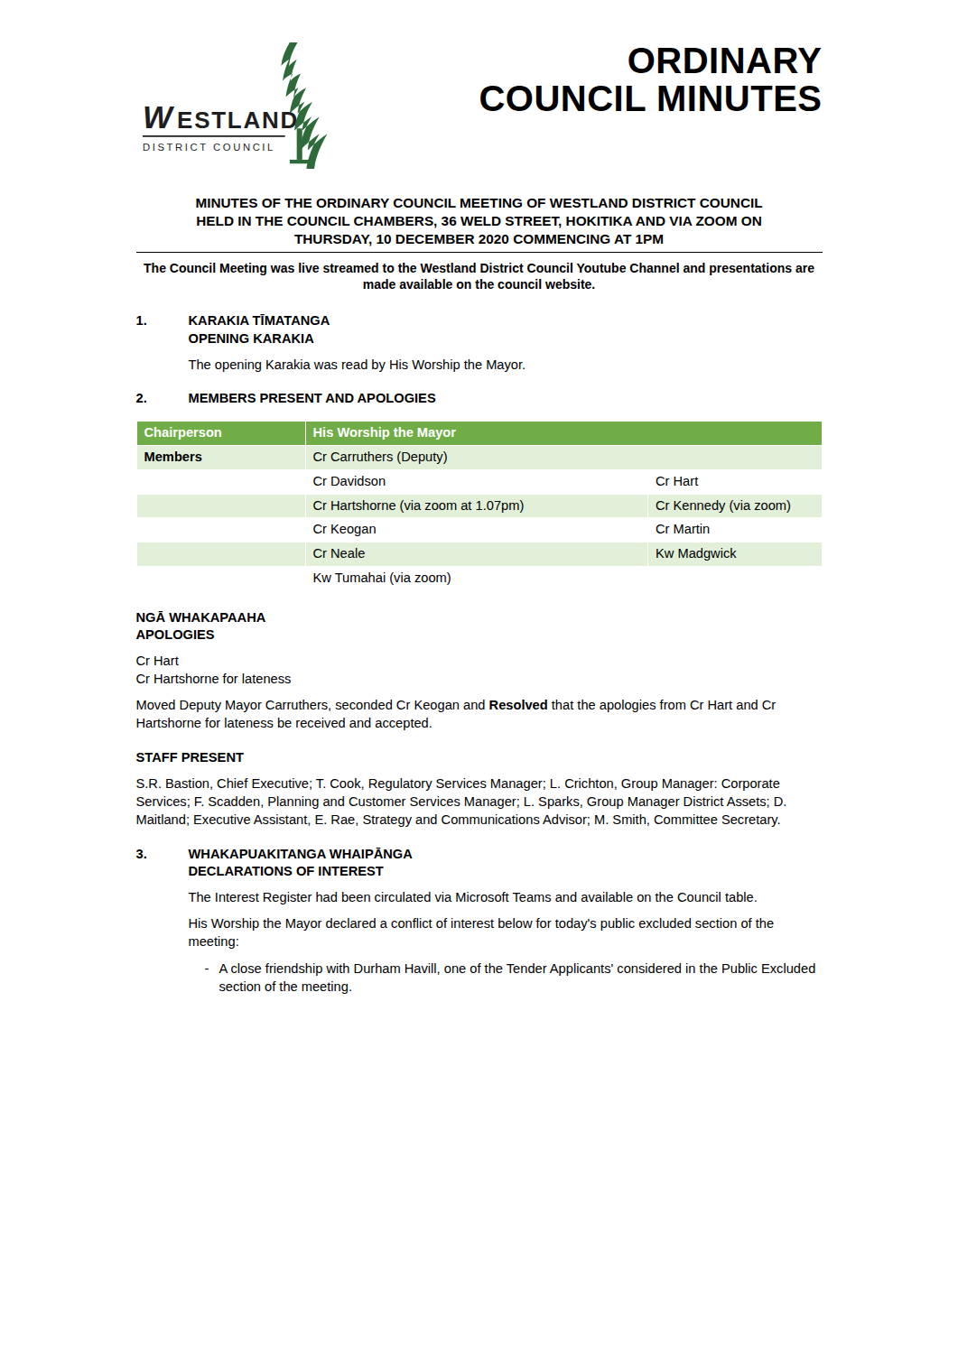W ESTLAND DISTRICT COUNCIL
ORDINARY
COUNCIL MINUTES
MINUTES OF THE ORDINARY COUNCIL MEETING OF WESTLAND DISTRICT COUNCIL
HELD IN THE COUNCIL CHAMBERS, 36 WELD STREET, HOKITIKA AND VIA ZOOM ON
THURSDAY, 10 DECEMBER 2020 COMMENCING AT 1PM
The Council Meeting was live streamed to the Westland District Council Youtube Channel and presentations are made available on the council website.
1.
KARAKIA TĪMATANGA
OPENING KARAKIA
The opening Karakia was read by His Worship the Mayor.
2.
MEMBERS PRESENT AND APOLOGIES
| Chairperson | His Worship the Mayor |
| Members | Cr Carruthers (Deputy) |
| | Cr Davidson | Cr Hart |
| | Cr Hartshorne (via zoom at 1.07pm) | Cr Kennedy (via zoom) |
| | Cr Keogan | Cr Martin |
| | Cr Neale | Kw Madgwick |
| | Kw Tumahai (via zoom) | |
NGĀ WHAKAPAAHA APOLOGIES
Cr Hart
Cr Hartshorne for lateness
Moved Deputy Mayor Carruthers, seconded Cr Keogan and Resolved that the apologies from Cr Hart and Cr Hartshorne for lateness be received and accepted.
STAFF PRESENT
S.R. Bastion, Chief Executive; T. Cook, Regulatory Services Manager; L. Crichton, Group Manager: Corporate Services; F. Scadden, Planning and Customer Services Manager; L. Sparks, Group Manager District Assets; D. Maitland; Executive Assistant, E. Rae, Strategy and Communications Advisor; M. Smith, Committee Secretary.
3.
WHAKAPUAKITANGA WHAIPĀNGA
DECLARATIONS OF INTEREST
The Interest Register had been circulated via Microsoft Teams and available on the Council table.
His Worship the Mayor declared a conflict of interest below for today's public excluded section of the meeting:
A close friendship with Durham Havill, one of the Tender Applicants' considered in the Public Excluded section of the meeting.